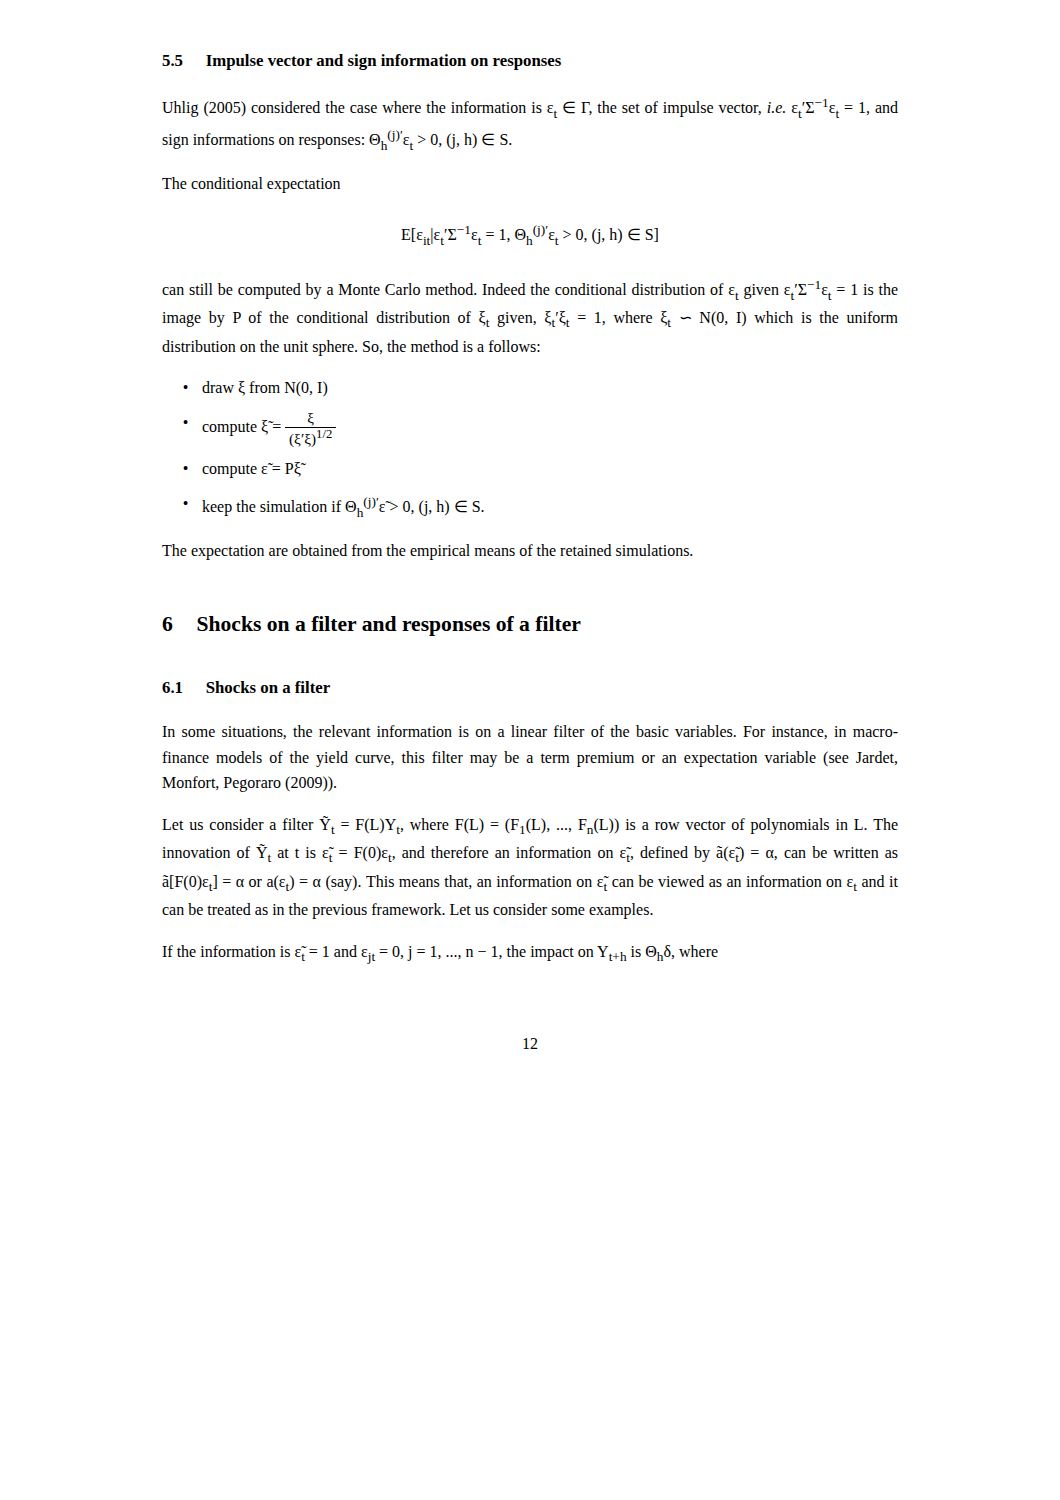5.5 Impulse vector and sign information on responses
Uhlig (2005) considered the case where the information is εt ∈ Γ, the set of impulse vector, i.e. εt′Σ−1εt = 1, and sign informations on responses: Θh(j)′εt > 0, (j, h) ∈ S.
The conditional expectation
E[εit|εt′Σ−1εt = 1, Θh(j)′εt > 0, (j, h) ∈ S]
can still be computed by a Monte Carlo method. Indeed the conditional distribution of εt given εt′Σ−1εt = 1 is the image by P of the conditional distribution of ξt given, ξt′ξt = 1, where ξt ∽ N(0, I) which is the uniform distribution on the unit sphere. So, the method is a follows:
draw ξ from N(0, I)
compute ξ̃ = ξ(ξ′ξ)1/2
compute ε̃ = Pξ̃
keep the simulation if Θh(j)′ε̃ > 0, (j, h) ∈ S.
The expectation are obtained from the empirical means of the retained simulations.
6 Shocks on a filter and responses of a filter
6.1 Shocks on a filter
In some situations, the relevant information is on a linear filter of the basic variables. For instance, in macro-finance models of the yield curve, this filter may be a term premium or an expectation variable (see Jardet, Monfort, Pegoraro (2009)).
Let us consider a filter Ỹt = F(L)Yt, where F(L) = (F1(L), ..., Fn(L)) is a row vector of polynomials in L. The innovation of Ỹt at t is ε̃t = F(0)εt, and therefore an information on ε̃t, defined by ã(ε̃t) = α, can be written as ã[F(0)εt] = α or a(εt) = α (say). This means that, an information on ε̃t can be viewed as an information on εt and it can be treated as in the previous framework. Let us consider some examples.
If the information is ε̃t = 1 and εjt = 0, j = 1, ..., n − 1, the impact on Yt+h is Θhδ, where
12